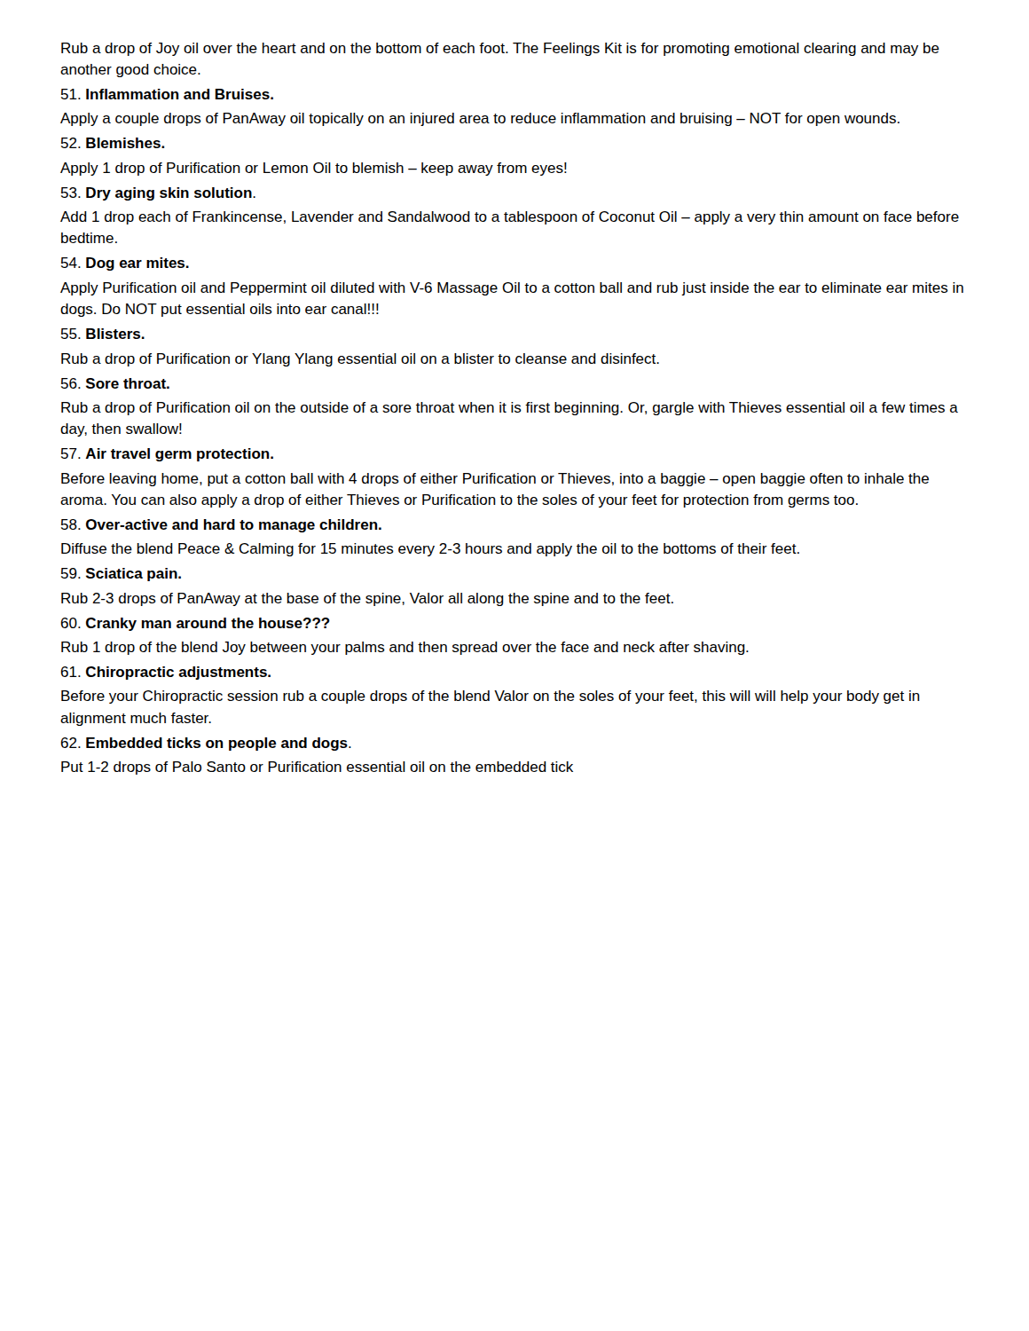Rub a drop of Joy oil over the heart and on the bottom of each foot. The Feelings Kit is for promoting emotional clearing and may be another good choice.
51. Inflammation and Bruises.
Apply a couple drops of PanAway oil topically on an injured area to reduce inflammation and bruising – NOT for open wounds.
52. Blemishes.
Apply 1 drop of Purification or Lemon Oil to blemish – keep away from eyes!
53. Dry aging skin solution.
Add 1 drop each of Frankincense, Lavender and Sandalwood to a tablespoon of Coconut Oil – apply a very thin amount on face before bedtime.
54. Dog ear mites.
Apply Purification oil and Peppermint oil diluted with V-6 Massage Oil to a cotton ball and rub just inside the ear to eliminate ear mites in dogs. Do NOT put essential oils into ear canal!!!
55. Blisters.
Rub a drop of Purification or Ylang Ylang essential oil on a blister to cleanse and disinfect.
56. Sore throat.
Rub a drop of Purification oil on the outside of a sore throat when it is first beginning. Or, gargle with Thieves essential oil a few times a day, then swallow!
57. Air travel germ protection.
Before leaving home, put a cotton ball with 4 drops of either Purification or Thieves, into a baggie – open baggie often to inhale the aroma. You can also apply a drop of either Thieves or Purification to the soles of your feet for protection from germs too.
58. Over-active and hard to manage children.
Diffuse the blend Peace & Calming for 15 minutes every 2-3 hours and apply the oil to the bottoms of their feet.
59. Sciatica pain.
Rub 2-3 drops of PanAway at the base of the spine, Valor all along the spine and to the feet.
60. Cranky man around the house???
Rub 1 drop of the blend Joy between your palms and then spread over the face and neck after shaving.
61. Chiropractic adjustments.
Before your Chiropractic session rub a couple drops of the blend Valor on the soles of your feet, this will will help your body get in alignment much faster.
62. Embedded ticks on people and dogs.
Put 1-2 drops of Palo Santo or Purification essential oil on the embedded tick